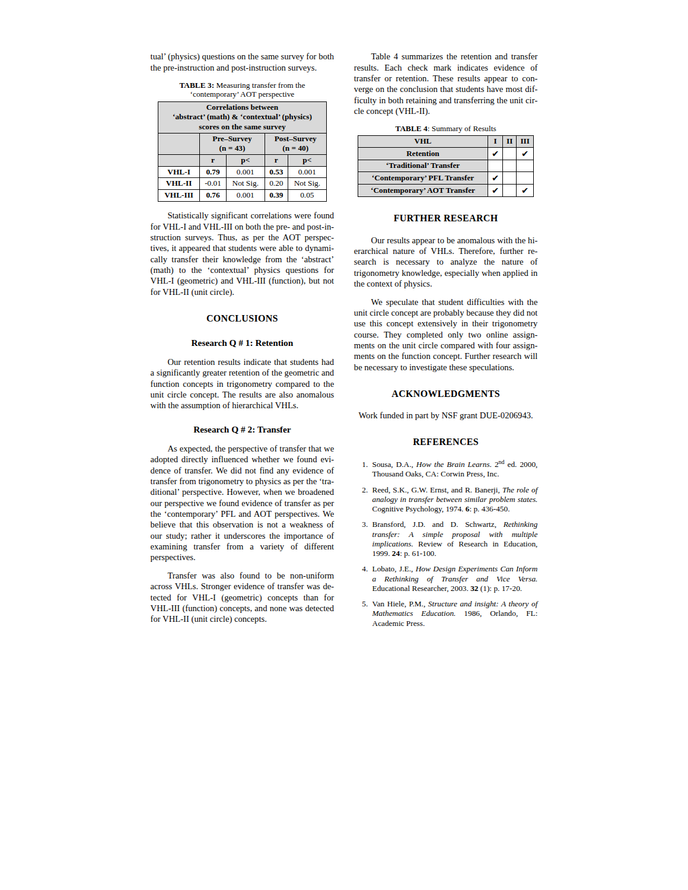tual’ (physics) questions on the same survey for both the pre-instruction and post-instruction surveys.
TABLE 3: Measuring transfer from the
‘contemporary’ AOT perspective
| Correlations between ‘abstract’ (math) & ‘contextual’ (physics) scores on the same survey |
| | Pre–Survey (n = 43) | Post–Survey (n = 40) |
| | r | p< | r | p< |
| VHL-I | 0.79 | 0.001 | 0.53 | 0.001 |
| VHL-II | -0.01 | Not Sig. | 0.20 | Not Sig. |
| VHL-III | 0.76 | 0.001 | 0.39 | 0.05 |
Statistically significant correlations were found for VHL-I and VHL-III on both the pre- and post-instruction surveys. Thus, as per the AOT perspectives, it appeared that students were able to dynamically transfer their knowledge from the ‘abstract’ (math) to the ‘contextual’ physics questions for VHL-I (geometric) and VHL-III (function), but not for VHL-II (unit circle).
CONCLUSIONS
Research Q # 1: Retention
Our retention results indicate that students had a significantly greater retention of the geometric and function concepts in trigonometry compared to the unit circle concept. The results are also anomalous with the assumption of hierarchical VHLs.
Research Q # 2: Transfer
As expected, the perspective of transfer that we adopted directly influenced whether we found evidence of transfer. We did not find any evidence of transfer from trigonometry to physics as per the ‘traditional’ perspective. However, when we broadened our perspective we found evidence of transfer as per the ‘contemporary’ PFL and AOT perspectives. We believe that this observation is not a weakness of our study; rather it underscores the importance of examining transfer from a variety of different perspectives.
Transfer was also found to be non-uniform across VHLs. Stronger evidence of transfer was detected for VHL-I (geometric) concepts than for VHL-III (function) concepts, and none was detected for VHL-II (unit circle) concepts.
Table 4 summarizes the retention and transfer results. Each check mark indicates evidence of transfer or retention. These results appear to converge on the conclusion that students have most difficulty in both retaining and transferring the unit circle concept (VHL-II).
TABLE 4: Summary of Results
| VHL | I | II | III |
| Retention | ✔ | | ✔ |
| ‘Traditional’ Transfer | | | |
| ‘Contemporary’ PFL Transfer | ✔ | | |
| ‘Contemporary’ AOT Transfer | ✔ | | ✔ |
FURTHER RESEARCH
Our results appear to be anomalous with the hierarchical nature of VHLs. Therefore, further research is necessary to analyze the nature of trigonometry knowledge, especially when applied in the context of physics.
We speculate that student difficulties with the unit circle concept are probably because they did not use this concept extensively in their trigonometry course. They completed only two online assignments on the unit circle compared with four assignments on the function concept. Further research will be necessary to investigate these speculations.
ACKNOWLEDGMENTS
Work funded in part by NSF grant DUE-0206943.
REFERENCES
Sousa, D.A., How the Brain Learns. 2nd ed. 2000, Thousand Oaks, CA: Corwin Press, Inc.
Reed, S.K., G.W. Ernst, and R. Banerji, The role of analogy in transfer between similar problem states. Cognitive Psychology, 1974. 6: p. 436-450.
Bransford, J.D. and D. Schwartz, Rethinking transfer: A simple proposal with multiple implications. Review of Research in Education, 1999. 24: p. 61-100.
Lobato, J.E., How Design Experiments Can Inform a Rethinking of Transfer and Vice Versa. Educational Researcher, 2003. 32 (1): p. 17-20.
Van Hiele, P.M., Structure and insight: A theory of Mathematics Education. 1986, Orlando, FL: Academic Press.